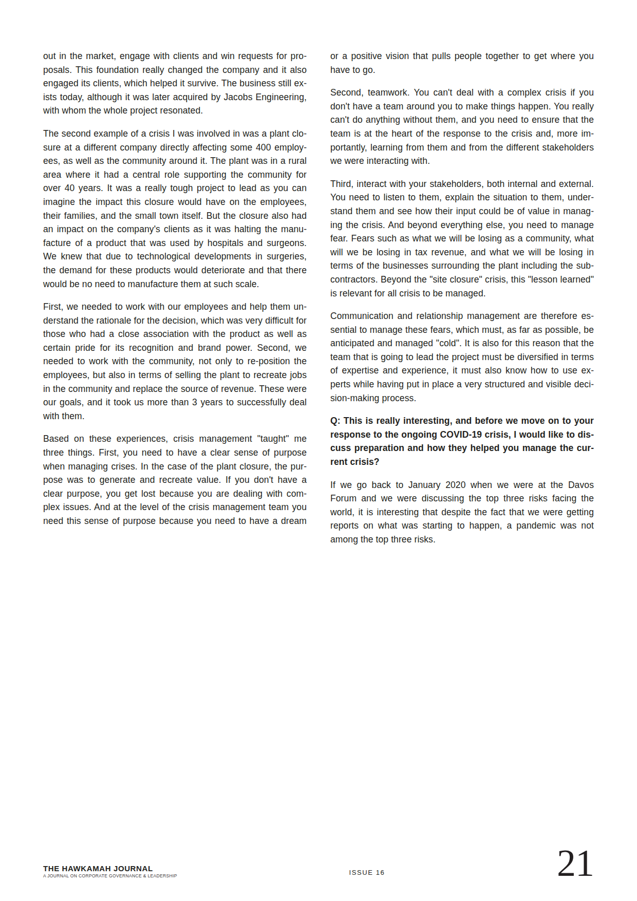out in the market, engage with clients and win requests for proposals. This foundation really changed the company and it also engaged its clients, which helped it survive. The business still exists today, although it was later acquired by Jacobs Engineering, with whom the whole project resonated.
The second example of a crisis I was involved in was a plant closure at a different company directly affecting some 400 employees, as well as the community around it. The plant was in a rural area where it had a central role supporting the community for over 40 years. It was a really tough project to lead as you can imagine the impact this closure would have on the employees, their families, and the small town itself. But the closure also had an impact on the company's clients as it was halting the manufacture of a product that was used by hospitals and surgeons. We knew that due to technological developments in surgeries, the demand for these products would deteriorate and that there would be no need to manufacture them at such scale.
First, we needed to work with our employees and help them understand the rationale for the decision, which was very difficult for those who had a close association with the product as well as certain pride for its recognition and brand power. Second, we needed to work with the community, not only to re-position the employees, but also in terms of selling the plant to recreate jobs in the community and replace the source of revenue. These were our goals, and it took us more than 3 years to successfully deal with them.
Based on these experiences, crisis management "taught" me three things. First, you need to have a clear sense of purpose when managing crises. In the case of the plant closure, the purpose was to generate and recreate value. If you don't have a clear purpose, you get lost because you are dealing with complex issues. And at the level of the crisis management team you need this sense of purpose because you need to have a dream or a positive vision that pulls people together to get where you have to go.
Second, teamwork. You can't deal with a complex crisis if you don't have a team around you to make things happen. You really can't do anything without them, and you need to ensure that the team is at the heart of the response to the crisis and, more importantly, learning from them and from the different stakeholders we were interacting with.
Third, interact with your stakeholders, both internal and external. You need to listen to them, explain the situation to them, understand them and see how their input could be of value in managing the crisis. And beyond everything else, you need to manage fear. Fears such as what we will be losing as a community, what will we be losing in tax revenue, and what we will be losing in terms of the businesses surrounding the plant including the subcontractors. Beyond the "site closure" crisis, this "lesson learned" is relevant for all crisis to be managed.
Communication and relationship management are therefore essential to manage these fears, which must, as far as possible, be anticipated and managed "cold". It is also for this reason that the team that is going to lead the project must be diversified in terms of expertise and experience, it must also know how to use experts while having put in place a very structured and visible decision-making process.
Q: This is really interesting, and before we move on to your response to the ongoing COVID-19 crisis, I would like to discuss preparation and how they helped you manage the current crisis?
If we go back to January 2020 when we were at the Davos Forum and we were discussing the top three risks facing the world, it is interesting that despite the fact that we were getting reports on what was starting to happen, a pandemic was not among the top three risks.
The Hawkamah Journal
A Journal on Corporate Governance & Leadership
Issue 16
21